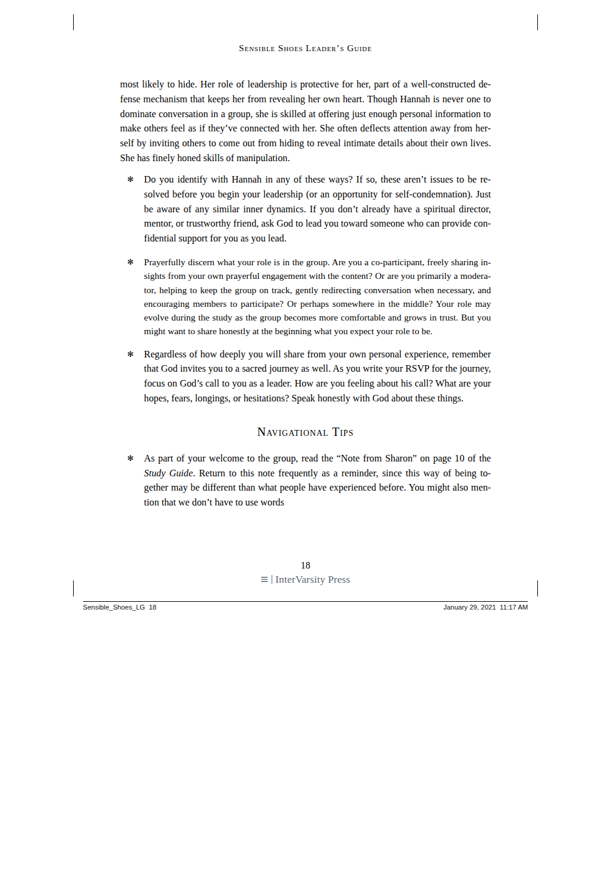Sensible Shoes Leader’s Guide
most likely to hide. Her role of leadership is protective for her, part of a well-constructed defense mechanism that keeps her from revealing her own heart. Though Hannah is never one to dominate conversation in a group, she is skilled at offering just enough personal information to make others feel as if they’ve connected with her. She often deflects attention away from herself by inviting others to come out from hiding to reveal intimate details about their own lives. She has finely honed skills of manipulation.
Do you identify with Hannah in any of these ways? If so, these aren’t issues to be resolved before you begin your leadership (or an opportunity for self-condemnation). Just be aware of any similar inner dynamics. If you don’t already have a spiritual director, mentor, or trustworthy friend, ask God to lead you toward someone who can provide confidential support for you as you lead.
Prayerfully discern what your role is in the group. Are you a co-participant, freely sharing insights from your own prayerful engagement with the content? Or are you primarily a moderator, helping to keep the group on track, gently redirecting conversation when necessary, and encouraging members to participate? Or perhaps somewhere in the middle? Your role may evolve during the study as the group becomes more comfortable and grows in trust. But you might want to share honestly at the beginning what you expect your role to be.
Regardless of how deeply you will share from your own personal experience, remember that God invites you to a sacred journey as well. As you write your RSVP for the journey, focus on God’s call to you as a leader. How are you feeling about his call? What are your hopes, fears, longings, or hesitations? Speak honestly with God about these things.
Navigational Tips
As part of your welcome to the group, read the “Note from Sharon” on page 10 of the Study Guide. Return to this note frequently as a reminder, since this way of being together may be different than what people have experienced before. You might also mention that we don’t have to use words
18
≡ InterVarsity Press
Sensible_Shoes_LG 18 January 29, 2021 11:17 AM